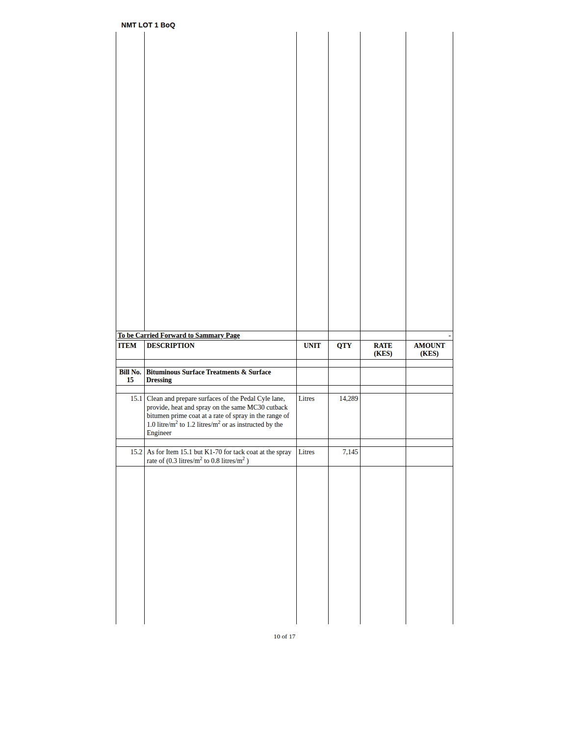NMT LOT 1 BoQ
| To be Carried Forward to Sammary Page | | | | - |
| ITEM | DESCRIPTION | UNIT | QTY | RATE (KES) | AMOUNT (KES) |
| Bill No. 15 | Bituminous Surface Treatments & Surface Dressing | | | | |
| 15.1 | Clean and prepare surfaces of the Pedal Cyle lane, provide, heat and spray on the same MC30 cutback bitumen prime coat at a rate of spray in the range of 1.0 litre/m 2 to 1.2 litres/m 2 or as instructed by the Engineer | Litres | 14,289 | | |
| 15.2 | As for Item 15.1 but K1-70 for tack coat at the spray rate of (0.3 litres/m 2 to 0.8 litres/m 2 ) | Litres | 7,145 | | |
10 of 17